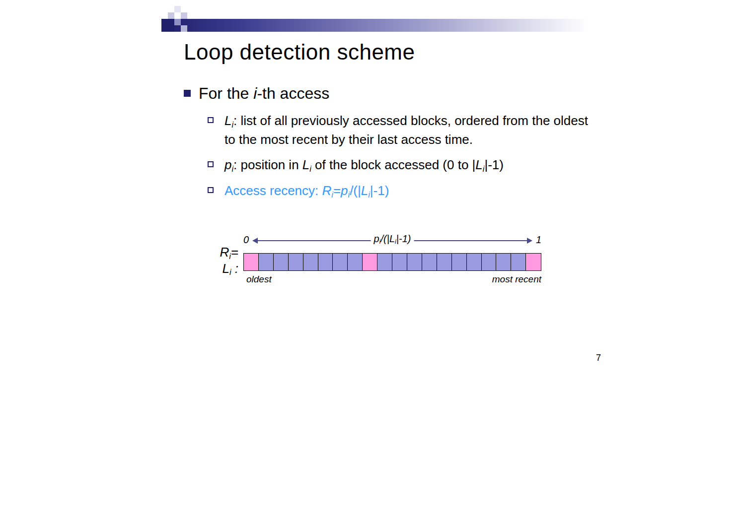Loop detection scheme
For the i-th access
Li: list of all previously accessed blocks, ordered from the oldest to the most recent by their last access time.
pi: position in Li of the block accessed (0 to |Li|-1)
Access recency: Ri=pi/(|Li|-1)
Ri=
Li :
0
pi/(|Li|-1) 1
oldest most recent
7